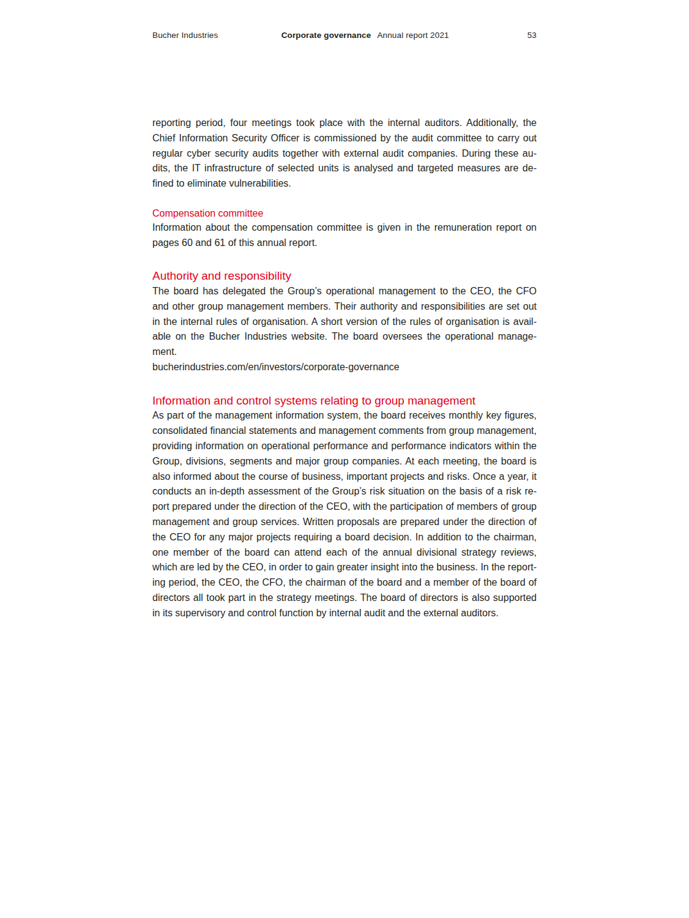Bucher Industries
Corporate governance Annual report 2021
53
reporting period, four meetings took place with the internal auditors. Additionally, the Chief Information Security Officer is commissioned by the audit committee to carry out regular cyber security audits together with external audit companies. During these audits, the IT infrastructure of selected units is analysed and targeted measures are defined to eliminate vulnerabilities.
Compensation committee
Information about the compensation committee is given in the remuneration report on pages 60 and 61 of this annual report.
Authority and responsibility
The board has delegated the Group’s operational management to the CEO, the CFO and other group management members. Their authority and responsibilities are set out in the internal rules of organisation. A short version of the rules of organisation is available on the Bucher Industries website. The board oversees the operational management.
bucherindustries.com/en/investors/corporate-governance
Information and control systems relating to group management
As part of the management information system, the board receives monthly key figures, consolidated financial statements and management comments from group management, providing information on operational performance and performance indicators within the Group, divisions, segments and major group companies. At each meeting, the board is also informed about the course of business, important projects and risks. Once a year, it conducts an in-depth assessment of the Group’s risk situation on the basis of a risk report prepared under the direction of the CEO, with the participation of members of group management and group services. Written proposals are prepared under the direction of the CEO for any major projects requiring a board decision. In addition to the chairman, one member of the board can attend each of the annual divisional strategy reviews, which are led by the CEO, in order to gain greater insight into the business. In the reporting period, the CEO, the CFO, the chairman of the board and a member of the board of directors all took part in the strategy meetings. The board of directors is also supported in its supervisory and control function by internal audit and the external auditors.